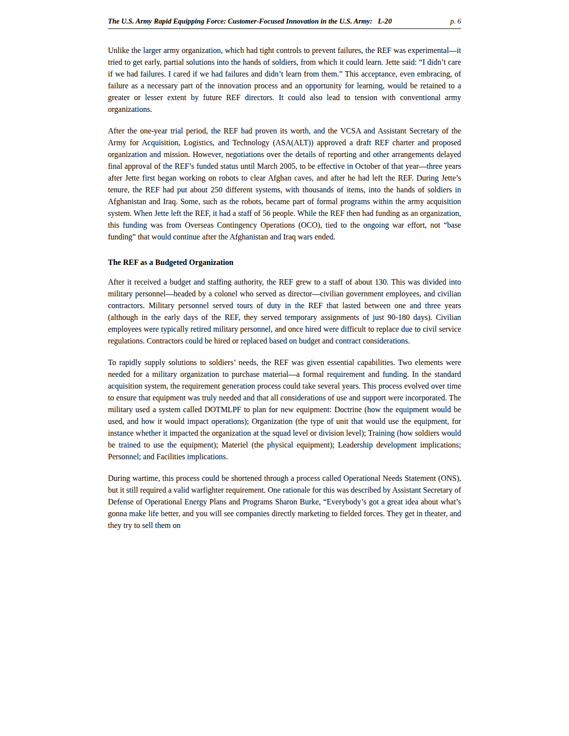The U.S. Army Rapid Equipping Force: Customer-Focused Innovation in the U.S. Army: L-20 p. 6
Unlike the larger army organization, which had tight controls to prevent failures, the REF was experimental—it tried to get early, partial solutions into the hands of soldiers, from which it could learn. Jette said: “I didn’t care if we had failures. I cared if we had failures and didn’t learn from them.” This acceptance, even embracing, of failure as a necessary part of the innovation process and an opportunity for learning, would be retained to a greater or lesser extent by future REF directors. It could also lead to tension with conventional army organizations.
After the one-year trial period, the REF had proven its worth, and the VCSA and Assistant Secretary of the Army for Acquisition, Logistics, and Technology (ASA(ALT)) approved a draft REF charter and proposed organization and mission. However, negotiations over the details of reporting and other arrangements delayed final approval of the REF’s funded status until March 2005, to be effective in October of that year—three years after Jette first began working on robots to clear Afghan caves, and after he had left the REF. During Jette’s tenure, the REF had put about 250 different systems, with thousands of items, into the hands of soldiers in Afghanistan and Iraq. Some, such as the robots, became part of formal programs within the army acquisition system. When Jette left the REF, it had a staff of 56 people. While the REF then had funding as an organization, this funding was from Overseas Contingency Operations (OCO), tied to the ongoing war effort, not “base funding” that would continue after the Afghanistan and Iraq wars ended.
The REF as a Budgeted Organization
After it received a budget and staffing authority, the REF grew to a staff of about 130. This was divided into military personnel—headed by a colonel who served as director—civilian government employees, and civilian contractors. Military personnel served tours of duty in the REF that lasted between one and three years (although in the early days of the REF, they served temporary assignments of just 90-180 days). Civilian employees were typically retired military personnel, and once hired were difficult to replace due to civil service regulations. Contractors could be hired or replaced based on budget and contract considerations.
To rapidly supply solutions to soldiers’ needs, the REF was given essential capabilities. Two elements were needed for a military organization to purchase material—a formal requirement and funding. In the standard acquisition system, the requirement generation process could take several years. This process evolved over time to ensure that equipment was truly needed and that all considerations of use and support were incorporated. The military used a system called DOTMLPF to plan for new equipment: Doctrine (how the equipment would be used, and how it would impact operations); Organization (the type of unit that would use the equipment, for instance whether it impacted the organization at the squad level or division level); Training (how soldiers would be trained to use the equipment); Materiel (the physical equipment); Leadership development implications; Personnel; and Facilities implications.
During wartime, this process could be shortened through a process called Operational Needs Statement (ONS), but it still required a valid warfighter requirement. One rationale for this was described by Assistant Secretary of Defense of Operational Energy Plans and Programs Sharon Burke, “Everybody’s got a great idea about what’s gonna make life better, and you will see companies directly marketing to fielded forces. They get in theater, and they try to sell them on